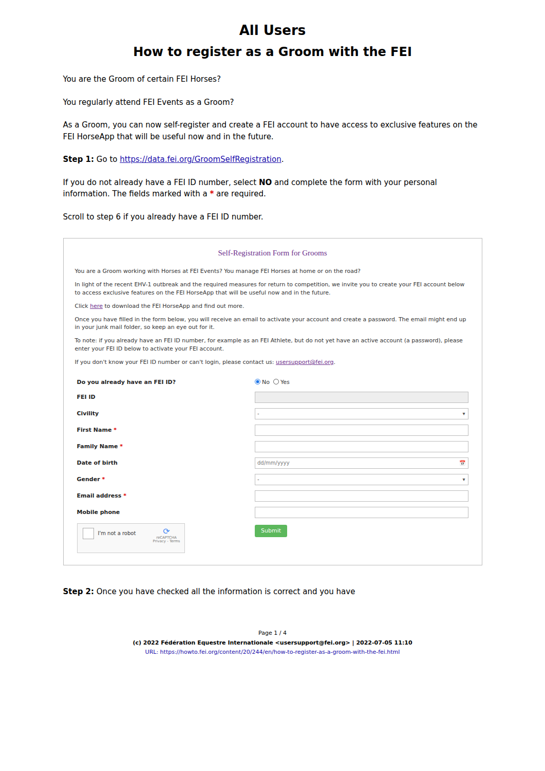All Users
How to register as a Groom with the FEI
You are the Groom of certain FEI Horses?
You regularly attend FEI Events as a Groom?
As a Groom, you can now self-register and create a FEI account to have access to exclusive features on the FEI HorseApp that will be useful now and in the future.
Step 1: Go to https://data.fei.org/GroomSelfRegistration.
If you do not already have a FEI ID number, select NO and complete the form with your personal information. The fields marked with a * are required.
Scroll to step 6 if you already have a FEI ID number.
Self-Registration Form for Grooms
You are a Groom working with Horses at FEI Events? You manage FEI Horses at home or on the road?
In light of the recent EHV-1 outbreak and the required measures for return to competition, we invite you to create your FEI account below to access exclusive features on the FEI HorseApp that will be useful now and in the future.
Click here to download the FEI HorseApp and find out more.
Once you have filled in the form below, you will receive an email to activate your account and create a password. The email might end up in your junk mail folder, so keep an eye out for it.
To note: if you already have an FEI ID number, for example as an FEI Athlete, but do not yet have an active account (a password), please enter your FEI ID below to activate your FEI account.
If you don't know your FEI ID number or can't login, please contact us: usersupport@fei.org.
| Do you already have an FEI ID? | No Yes |
| FEI ID | |
| Civility | - |
| First Name * | |
| Family Name * | |
| Date of birth | dd/mm/yyyy |
| Gender * | - |
| Email address * | |
| Mobile phone | |
| I'm not a robot ⟳ reCAPTCHA Privacy - Terms | Submit |
Step 2: Once you have checked all the information is correct and you have
Page 1 / 4
(c) 2022 Fédération Equestre Internationale <usersupport@fei.org> | 2022-07-05 11:10
URL: https://howto.fei.org/content/20/244/en/how-to-register-as-a-groom-with-the-fei.html